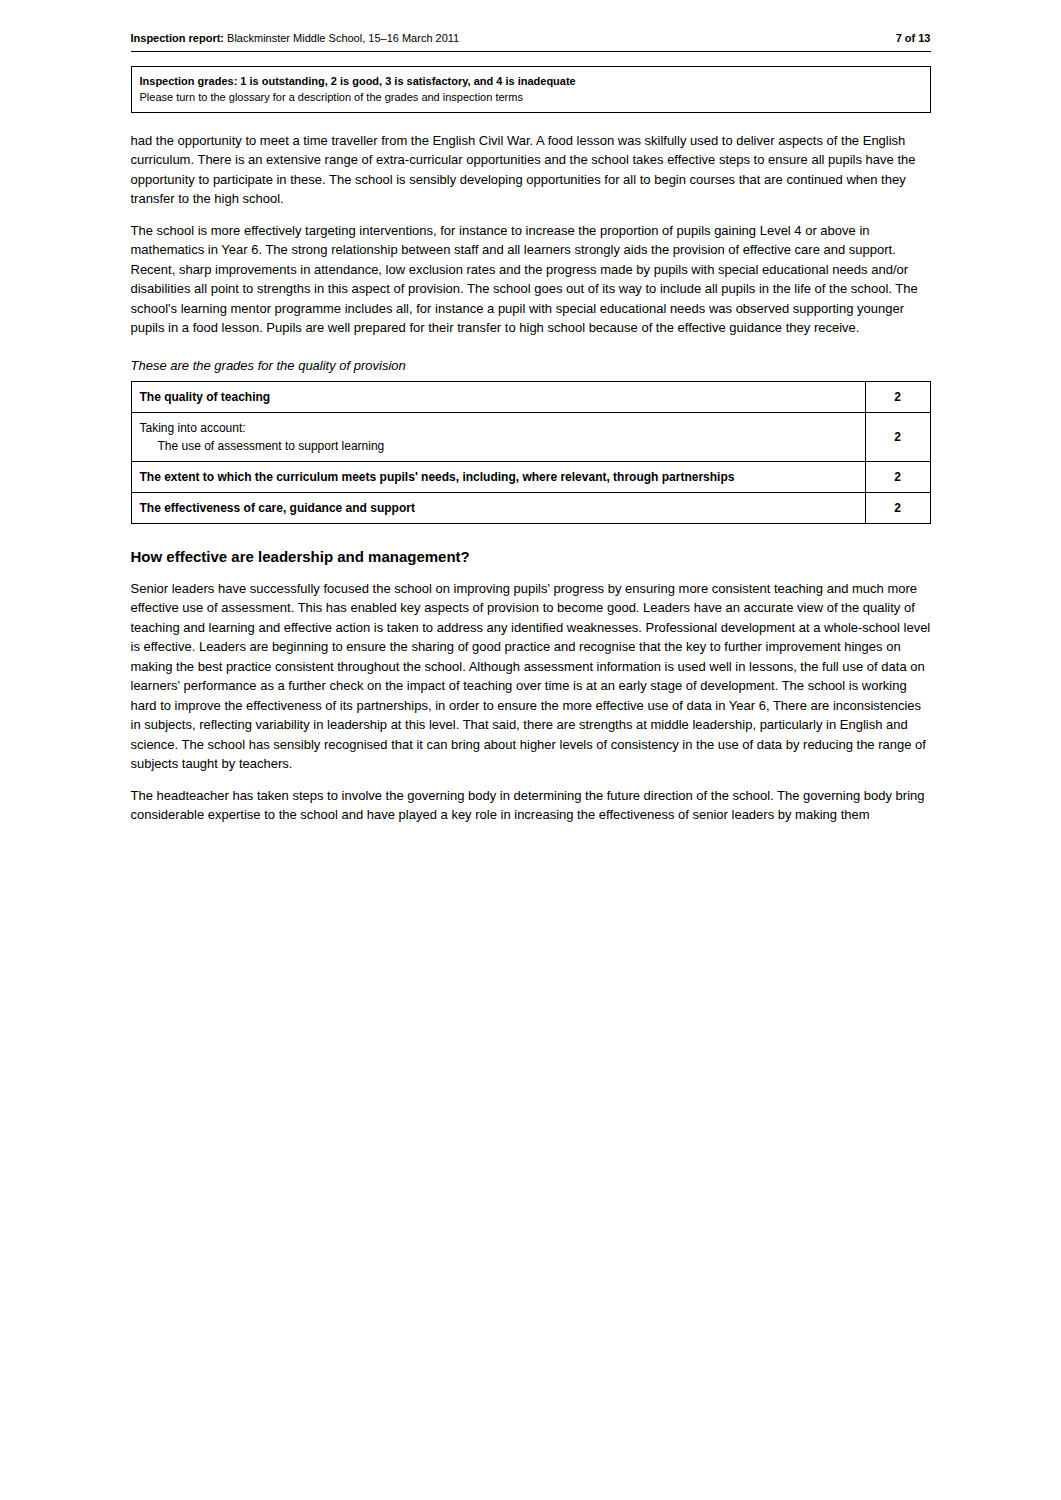Inspection report: Blackminster Middle School, 15–16 March 2011
7 of 13
Inspection grades: 1 is outstanding, 2 is good, 3 is satisfactory, and 4 is inadequate
Please turn to the glossary for a description of the grades and inspection terms
had the opportunity to meet a time traveller from the English Civil War. A food lesson was skilfully used to deliver aspects of the English curriculum. There is an extensive range of extra-curricular opportunities and the school takes effective steps to ensure all pupils have the opportunity to participate in these. The school is sensibly developing opportunities for all to begin courses that are continued when they transfer to the high school.
The school is more effectively targeting interventions, for instance to increase the proportion of pupils gaining Level 4 or above in mathematics in Year 6. The strong relationship between staff and all learners strongly aids the provision of effective care and support. Recent, sharp improvements in attendance, low exclusion rates and the progress made by pupils with special educational needs and/or disabilities all point to strengths in this aspect of provision. The school goes out of its way to include all pupils in the life of the school. The school's learning mentor programme includes all, for instance a pupil with special educational needs was observed supporting younger pupils in a food lesson. Pupils are well prepared for their transfer to high school because of the effective guidance they receive.
These are the grades for the quality of provision
| The quality of teaching | 2 |
| Taking into account: The use of assessment to support learning | 2 |
| The extent to which the curriculum meets pupils' needs, including, where relevant, through partnerships | 2 |
| The effectiveness of care, guidance and support | 2 |
How effective are leadership and management?
Senior leaders have successfully focused the school on improving pupils' progress by ensuring more consistent teaching and much more effective use of assessment. This has enabled key aspects of provision to become good. Leaders have an accurate view of the quality of teaching and learning and effective action is taken to address any identified weaknesses. Professional development at a whole-school level is effective. Leaders are beginning to ensure the sharing of good practice and recognise that the key to further improvement hinges on making the best practice consistent throughout the school. Although assessment information is used well in lessons, the full use of data on learners' performance as a further check on the impact of teaching over time is at an early stage of development. The school is working hard to improve the effectiveness of its partnerships, in order to ensure the more effective use of data in Year 6, There are inconsistencies in subjects, reflecting variability in leadership at this level. That said, there are strengths at middle leadership, particularly in English and science. The school has sensibly recognised that it can bring about higher levels of consistency in the use of data by reducing the range of subjects taught by teachers.
The headteacher has taken steps to involve the governing body in determining the future direction of the school. The governing body bring considerable expertise to the school and have played a key role in increasing the effectiveness of senior leaders by making them